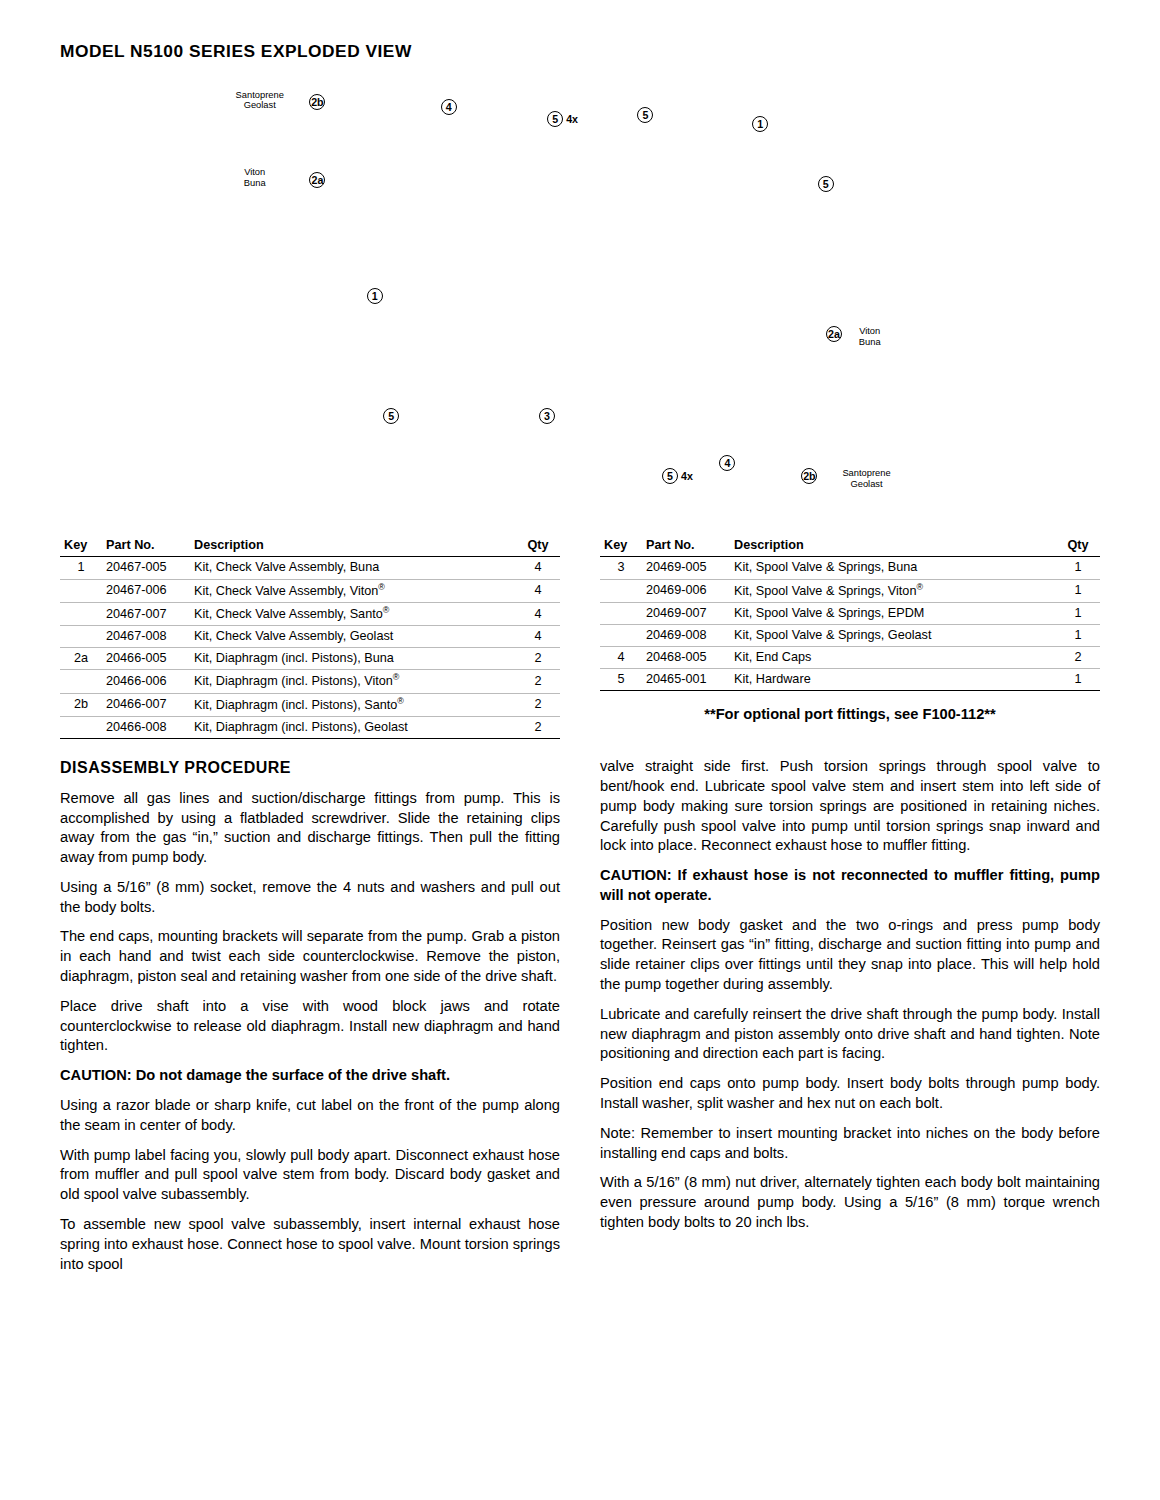MODEL N5100 SERIES EXPLODED VIEW
Santoprene Geolast
2b
4
5 4x
5
1
Viton Buna
2a
5
1
5
3
2a
Viton Buna
5 4x
4
2b
Santoprene Geolast
| Key | Part No. | Description | Qty |
| --- | --- | --- | --- |
| 1 | 20467-005 | Kit, Check Valve Assembly, Buna | 4 |
| | 20467-006 | Kit, Check Valve Assembly, Viton ® | 4 |
| | 20467-007 | Kit, Check Valve Assembly, Santo ® | 4 |
| | 20467-008 | Kit, Check Valve Assembly, Geolast | 4 |
| 2a | 20466-005 | Kit, Diaphragm (incl. Pistons), Buna | 2 |
| | 20466-006 | Kit, Diaphragm (incl. Pistons), Viton ® | 2 |
| 2b | 20466-007 | Kit, Diaphragm (incl. Pistons), Santo ® | 2 |
| | 20466-008 | Kit, Diaphragm (incl. Pistons), Geolast | 2 |
| Key | Part No. | Description | Qty |
| --- | --- | --- | --- |
| 3 | 20469-005 | Kit, Spool Valve & Springs, Buna | 1 |
| | 20469-006 | Kit, Spool Valve & Springs, Viton ® | 1 |
| | 20469-007 | Kit, Spool Valve & Springs, EPDM | 1 |
| | 20469-008 | Kit, Spool Valve & Springs, Geolast | 1 |
| 4 | 20468-005 | Kit, End Caps | 2 |
| 5 | 20465-001 | Kit, Hardware | 1 |
**For optional port fittings, see F100-112**
DISASSEMBLY PROCEDURE
Remove all gas lines and suction/discharge fittings from pump. This is accomplished by using a flatbladed screwdriver. Slide the retaining clips away from the gas “in,” suction and discharge fittings. Then pull the fitting away from pump body.
Using a 5/16” (8 mm) socket, remove the 4 nuts and washers and pull out the body bolts.
The end caps, mounting brackets will separate from the pump. Grab a piston in each hand and twist each side counterclockwise. Remove the piston, diaphragm, piston seal and retaining washer from one side of the drive shaft.
Place drive shaft into a vise with wood block jaws and rotate counterclockwise to release old diaphragm. Install new diaphragm and hand tighten.
CAUTION: Do not damage the surface of the drive shaft.
Using a razor blade or sharp knife, cut label on the front of the pump along the seam in center of body.
With pump label facing you, slowly pull body apart. Disconnect exhaust hose from muffler and pull spool valve stem from body. Discard body gasket and old spool valve subassembly.
To assemble new spool valve subassembly, insert internal exhaust hose spring into exhaust hose. Connect hose to spool valve. Mount torsion springs into spool
valve straight side first. Push torsion springs through spool valve to bent/hook end. Lubricate spool valve stem and insert stem into left side of pump body making sure torsion springs are positioned in retaining niches. Carefully push spool valve into pump until torsion springs snap inward and lock into place. Reconnect exhaust hose to muffler fitting.
CAUTION: If exhaust hose is not reconnected to muffler fitting, pump will not operate.
Position new body gasket and the two o-rings and press pump body together. Reinsert gas “in” fitting, discharge and suction fitting into pump and slide retainer clips over fittings until they snap into place. This will help hold the pump together during assembly.
Lubricate and carefully reinsert the drive shaft through the pump body. Install new diaphragm and piston assembly onto drive shaft and hand tighten. Note positioning and direction each part is facing.
Position end caps onto pump body. Insert body bolts through pump body. Install washer, split washer and hex nut on each bolt.
Note: Remember to insert mounting bracket into niches on the body before installing end caps and bolts.
With a 5/16” (8 mm) nut driver, alternately tighten each body bolt maintaining even pressure around pump body. Using a 5/16” (8 mm) torque wrench tighten body bolts to 20 inch lbs.